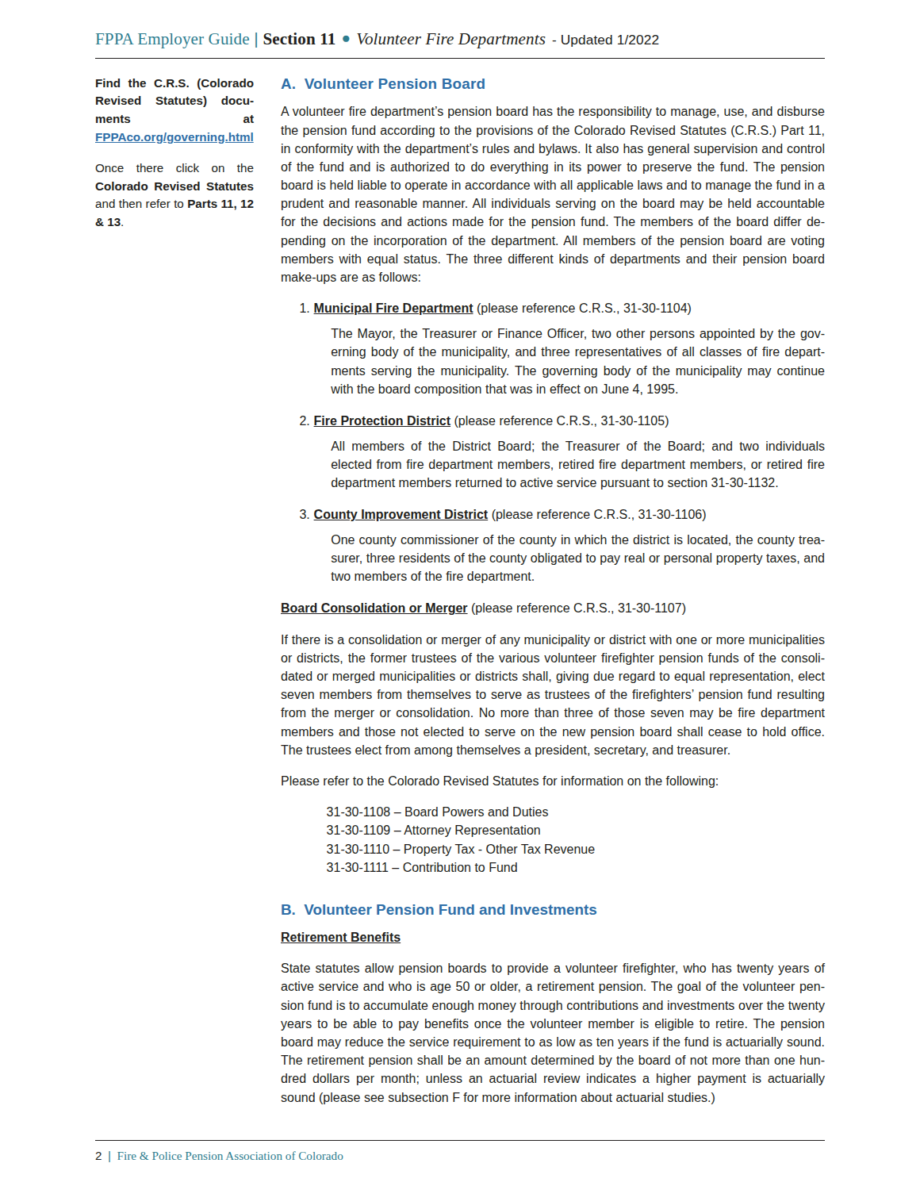FPPA Employer Guide|Section 11●Volunteer Fire Departments- Updated 1/2022
Find the C.R.S. (Colorado Revised Statutes) documents at FPPAco.org/governing.html
Once there click on the Colorado Revised Statutes and then refer to Parts 11, 12 & 13.
A. Volunteer Pension Board
A volunteer fire department’s pension board has the responsibility to manage, use, and disburse the pension fund according to the provisions of the Colorado Revised Statutes (C.R.S.) Part 11, in conformity with the department’s rules and bylaws. It also has general supervision and control of the fund and is authorized to do everything in its power to preserve the fund. The pension board is held liable to operate in accordance with all applicable laws and to manage the fund in a prudent and reasonable manner. All individuals serving on the board may be held accountable for the decisions and actions made for the pension fund. The members of the board differ depending on the incorporation of the department. All members of the pension board are voting members with equal status. The three different kinds of departments and their pension board make-ups are as follows:
Municipal Fire Department (please reference C.R.S., 31-30-1104)
The Mayor, the Treasurer or Finance Officer, two other persons appointed by the governing body of the municipality, and three representatives of all classes of fire departments serving the municipality. The governing body of the municipality may continue with the board composition that was in effect on June 4, 1995.
Fire Protection District (please reference C.R.S., 31-30-1105)
All members of the District Board; the Treasurer of the Board; and two individuals elected from fire department members, retired fire department members, or retired fire department members returned to active service pursuant to section 31-30-1132.
County Improvement District (please reference C.R.S., 31-30-1106)
One county commissioner of the county in which the district is located, the county treasurer, three residents of the county obligated to pay real or personal property taxes, and two members of the fire department.
Board Consolidation or Merger (please reference C.R.S., 31-30-1107)
If there is a consolidation or merger of any municipality or district with one or more municipalities or districts, the former trustees of the various volunteer firefighter pension funds of the consolidated or merged municipalities or districts shall, giving due regard to equal representation, elect seven members from themselves to serve as trustees of the firefighters’ pension fund resulting from the merger or consolidation. No more than three of those seven may be fire department members and those not elected to serve on the new pension board shall cease to hold office. The trustees elect from among themselves a president, secretary, and treasurer.
Please refer to the Colorado Revised Statutes for information on the following:
31-30-1108 – Board Powers and Duties
31-30-1109 – Attorney Representation
31-30-1110 – Property Tax - Other Tax Revenue
31-30-1111 – Contribution to Fund
B. Volunteer Pension Fund and Investments
Retirement Benefits
State statutes allow pension boards to provide a volunteer firefighter, who has twenty years of active service and who is age 50 or older, a retirement pension. The goal of the volunteer pension fund is to accumulate enough money through contributions and investments over the twenty years to be able to pay benefits once the volunteer member is eligible to retire. The pension board may reduce the service requirement to as low as ten years if the fund is actuarially sound. The retirement pension shall be an amount determined by the board of not more than one hundred dollars per month; unless an actuarial review indicates a higher payment is actuarially sound (please see subsection F for more information about actuarial studies.)
2|Fire & Police Pension Association of Colorado